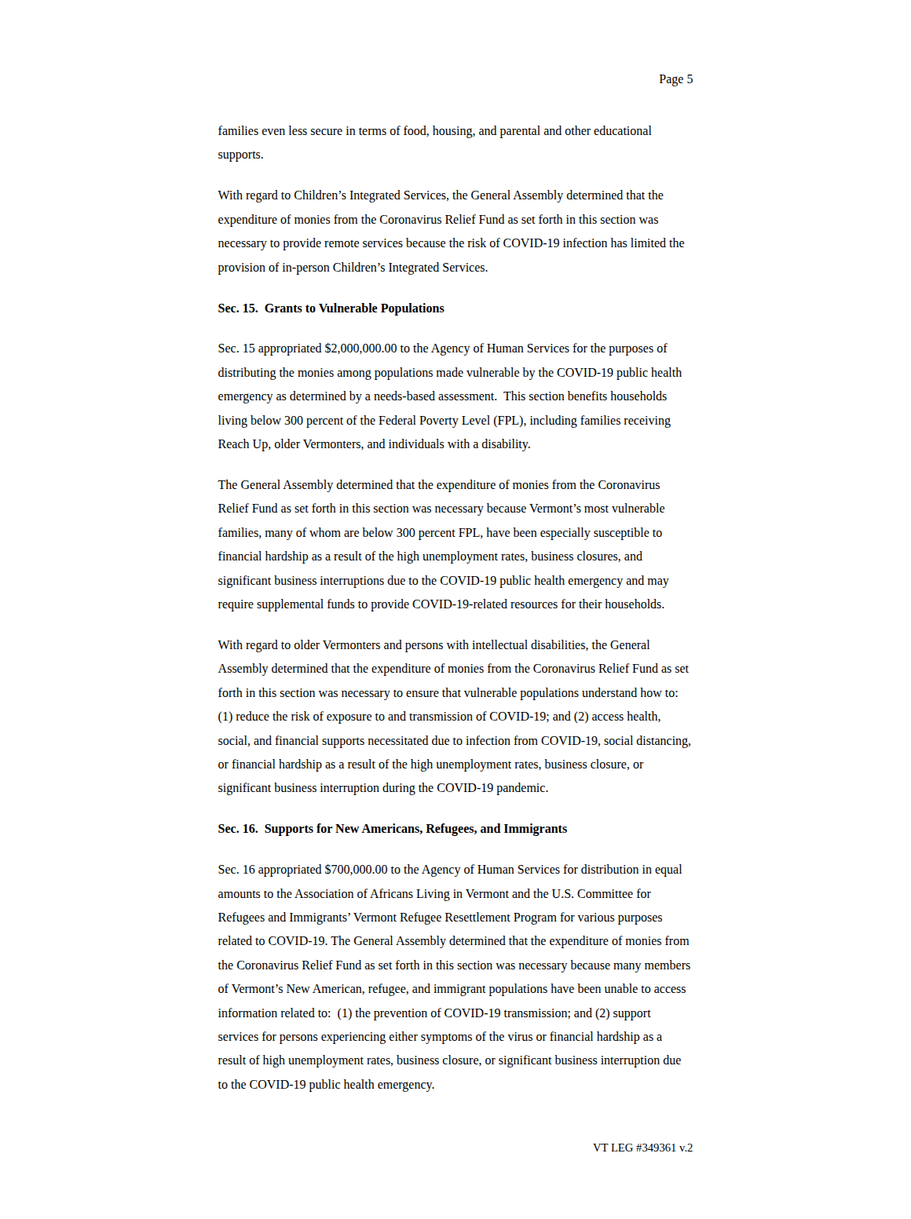Page 5
families even less secure in terms of food, housing, and parental and other educational supports.
With regard to Children’s Integrated Services, the General Assembly determined that the expenditure of monies from the Coronavirus Relief Fund as set forth in this section was necessary to provide remote services because the risk of COVID-19 infection has limited the provision of in-person Children’s Integrated Services.
Sec. 15. Grants to Vulnerable Populations
Sec. 15 appropriated $2,000,000.00 to the Agency of Human Services for the purposes of distributing the monies among populations made vulnerable by the COVID-19 public health emergency as determined by a needs-based assessment. This section benefits households living below 300 percent of the Federal Poverty Level (FPL), including families receiving Reach Up, older Vermonters, and individuals with a disability.
The General Assembly determined that the expenditure of monies from the Coronavirus Relief Fund as set forth in this section was necessary because Vermont’s most vulnerable families, many of whom are below 300 percent FPL, have been especially susceptible to financial hardship as a result of the high unemployment rates, business closures, and significant business interruptions due to the COVID-19 public health emergency and may require supplemental funds to provide COVID-19-related resources for their households.
With regard to older Vermonters and persons with intellectual disabilities, the General Assembly determined that the expenditure of monies from the Coronavirus Relief Fund as set forth in this section was necessary to ensure that vulnerable populations understand how to: (1) reduce the risk of exposure to and transmission of COVID-19; and (2) access health, social, and financial supports necessitated due to infection from COVID-19, social distancing, or financial hardship as a result of the high unemployment rates, business closure, or significant business interruption during the COVID-19 pandemic.
Sec. 16. Supports for New Americans, Refugees, and Immigrants
Sec. 16 appropriated $700,000.00 to the Agency of Human Services for distribution in equal amounts to the Association of Africans Living in Vermont and the U.S. Committee for Refugees and Immigrants’ Vermont Refugee Resettlement Program for various purposes related to COVID-19. The General Assembly determined that the expenditure of monies from the Coronavirus Relief Fund as set forth in this section was necessary because many members of Vermont’s New American, refugee, and immigrant populations have been unable to access information related to: (1) the prevention of COVID-19 transmission; and (2) support services for persons experiencing either symptoms of the virus or financial hardship as a result of high unemployment rates, business closure, or significant business interruption due to the COVID-19 public health emergency.
VT LEG #349361 v.2